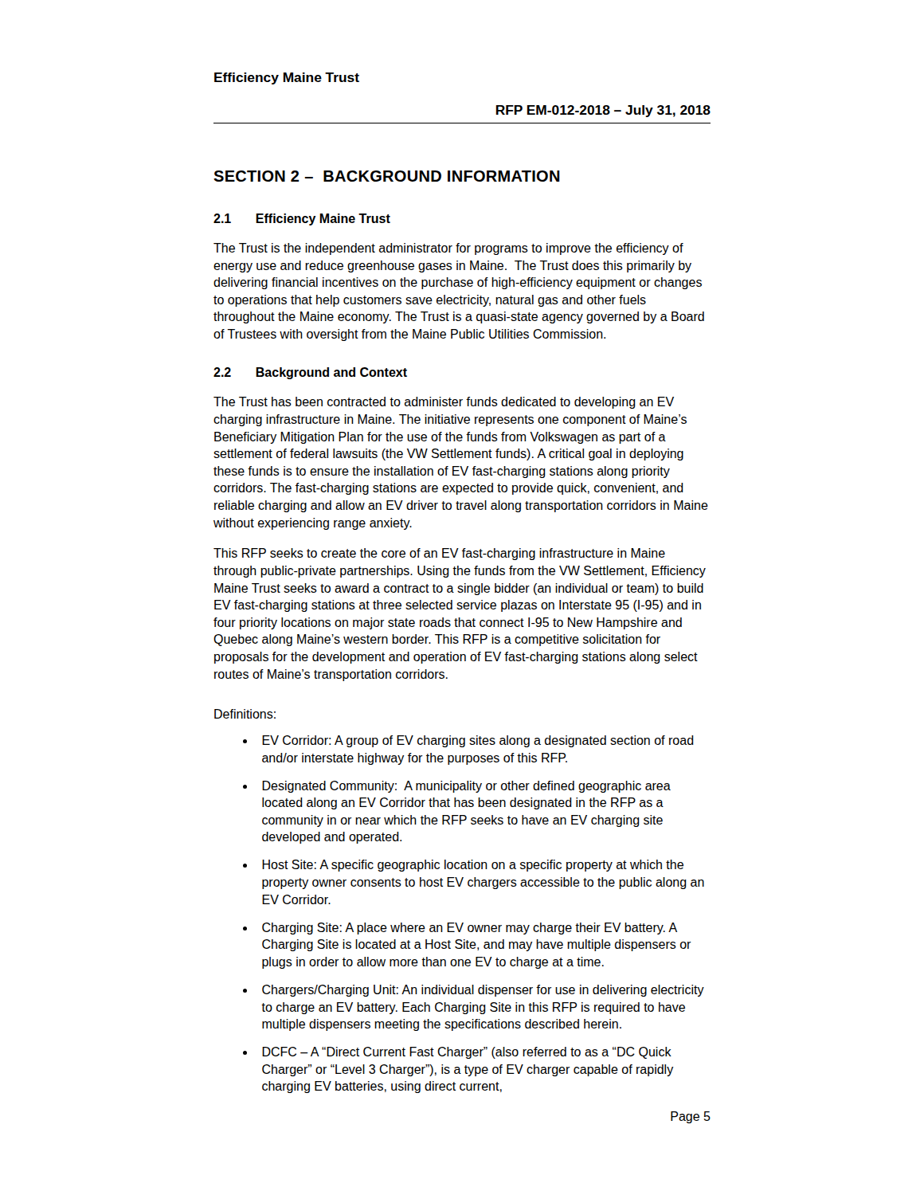Efficiency Maine Trust
RFP EM-012-2018 – July 31, 2018
SECTION 2 – BACKGROUND INFORMATION
2.1 Efficiency Maine Trust
The Trust is the independent administrator for programs to improve the efficiency of energy use and reduce greenhouse gases in Maine. The Trust does this primarily by delivering financial incentives on the purchase of high-efficiency equipment or changes to operations that help customers save electricity, natural gas and other fuels throughout the Maine economy. The Trust is a quasi-state agency governed by a Board of Trustees with oversight from the Maine Public Utilities Commission.
2.2 Background and Context
The Trust has been contracted to administer funds dedicated to developing an EV charging infrastructure in Maine. The initiative represents one component of Maine’s Beneficiary Mitigation Plan for the use of the funds from Volkswagen as part of a settlement of federal lawsuits (the VW Settlement funds). A critical goal in deploying these funds is to ensure the installation of EV fast-charging stations along priority corridors. The fast-charging stations are expected to provide quick, convenient, and reliable charging and allow an EV driver to travel along transportation corridors in Maine without experiencing range anxiety.
This RFP seeks to create the core of an EV fast-charging infrastructure in Maine through public-private partnerships. Using the funds from the VW Settlement, Efficiency Maine Trust seeks to award a contract to a single bidder (an individual or team) to build EV fast-charging stations at three selected service plazas on Interstate 95 (I-95) and in four priority locations on major state roads that connect I-95 to New Hampshire and Quebec along Maine’s western border. This RFP is a competitive solicitation for proposals for the development and operation of EV fast-charging stations along select routes of Maine’s transportation corridors.
Definitions:
EV Corridor: A group of EV charging sites along a designated section of road and/or interstate highway for the purposes of this RFP.
Designated Community: A municipality or other defined geographic area located along an EV Corridor that has been designated in the RFP as a community in or near which the RFP seeks to have an EV charging site developed and operated.
Host Site: A specific geographic location on a specific property at which the property owner consents to host EV chargers accessible to the public along an EV Corridor.
Charging Site: A place where an EV owner may charge their EV battery. A Charging Site is located at a Host Site, and may have multiple dispensers or plugs in order to allow more than one EV to charge at a time.
Chargers/Charging Unit: An individual dispenser for use in delivering electricity to charge an EV battery. Each Charging Site in this RFP is required to have multiple dispensers meeting the specifications described herein.
DCFC – A “Direct Current Fast Charger” (also referred to as a “DC Quick Charger” or “Level 3 Charger”), is a type of EV charger capable of rapidly charging EV batteries, using direct current,
Page 5